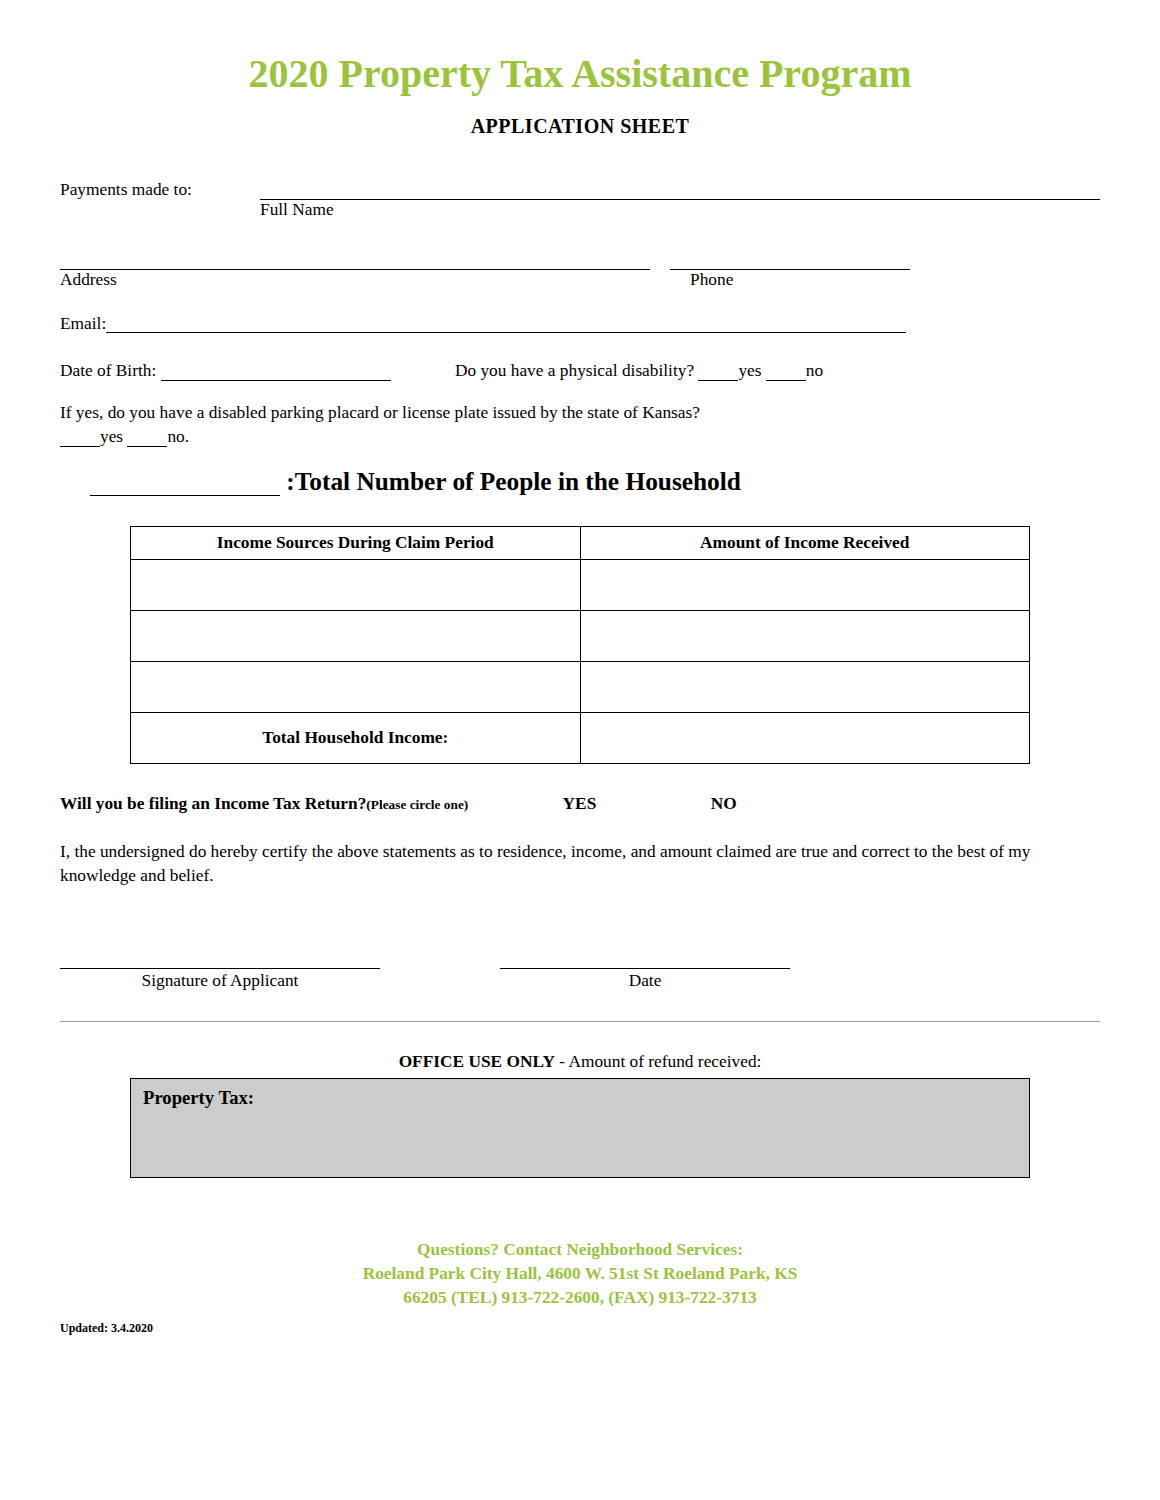2020 Property Tax Assistance Program
APPLICATION SHEET
Payments made to:
Full Name
Address
Phone
Email:
Date of Birth: Do you have a physical disability? yes no
If yes, do you have a disabled parking placard or license plate issued by the state of Kansas?
yes no.
:Total Number of People in the Household
| Income Sources During Claim Period | Amount of Income Received |
| --- | --- |
| Total Household Income: | |
Will you be filing an Income Tax Return?(Please circle one) YES NO
I, the undersigned do hereby certify the above statements as to residence, income, and amount claimed are true and correct to the best of my knowledge and belief.
Signature of Applicant
Date
OFFICE USE ONLY - Amount of refund received:
Property Tax:
Questions? Contact Neighborhood Services:
Roeland Park City Hall, 4600 W. 51st St Roeland Park, KS
66205 (TEL) 913-722-2600, (FAX) 913-722-3713
Updated: 3.4.2020